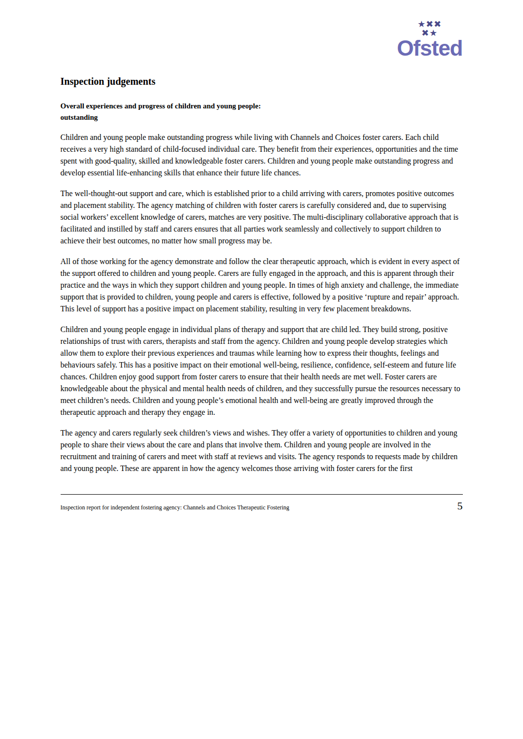★✖✖
✖★
Ofsted
Inspection judgements
Overall experiences and progress of children and young people:
outstanding
Children and young people make outstanding progress while living with Channels and Choices foster carers. Each child receives a very high standard of child-focused individual care. They benefit from their experiences, opportunities and the time spent with good-quality, skilled and knowledgeable foster carers. Children and young people make outstanding progress and develop essential life-enhancing skills that enhance their future life chances.
The well-thought-out support and care, which is established prior to a child arriving with carers, promotes positive outcomes and placement stability. The agency matching of children with foster carers is carefully considered and, due to supervising social workers’ excellent knowledge of carers, matches are very positive. The multi-disciplinary collaborative approach that is facilitated and instilled by staff and carers ensures that all parties work seamlessly and collectively to support children to achieve their best outcomes, no matter how small progress may be.
All of those working for the agency demonstrate and follow the clear therapeutic approach, which is evident in every aspect of the support offered to children and young people. Carers are fully engaged in the approach, and this is apparent through their practice and the ways in which they support children and young people. In times of high anxiety and challenge, the immediate support that is provided to children, young people and carers is effective, followed by a positive ‘rupture and repair’ approach. This level of support has a positive impact on placement stability, resulting in very few placement breakdowns.
Children and young people engage in individual plans of therapy and support that are child led. They build strong, positive relationships of trust with carers, therapists and staff from the agency. Children and young people develop strategies which allow them to explore their previous experiences and traumas while learning how to express their thoughts, feelings and behaviours safely. This has a positive impact on their emotional well-being, resilience, confidence, self-esteem and future life chances. Children enjoy good support from foster carers to ensure that their health needs are met well. Foster carers are knowledgeable about the physical and mental health needs of children, and they successfully pursue the resources necessary to meet children’s needs. Children and young people’s emotional health and well-being are greatly improved through the therapeutic approach and therapy they engage in.
The agency and carers regularly seek children’s views and wishes. They offer a variety of opportunities to children and young people to share their views about the care and plans that involve them. Children and young people are involved in the recruitment and training of carers and meet with staff at reviews and visits. The agency responds to requests made by children and young people. These are apparent in how the agency welcomes those arriving with foster carers for the first
Inspection report for independent fostering agency: Channels and Choices Therapeutic Fostering 5